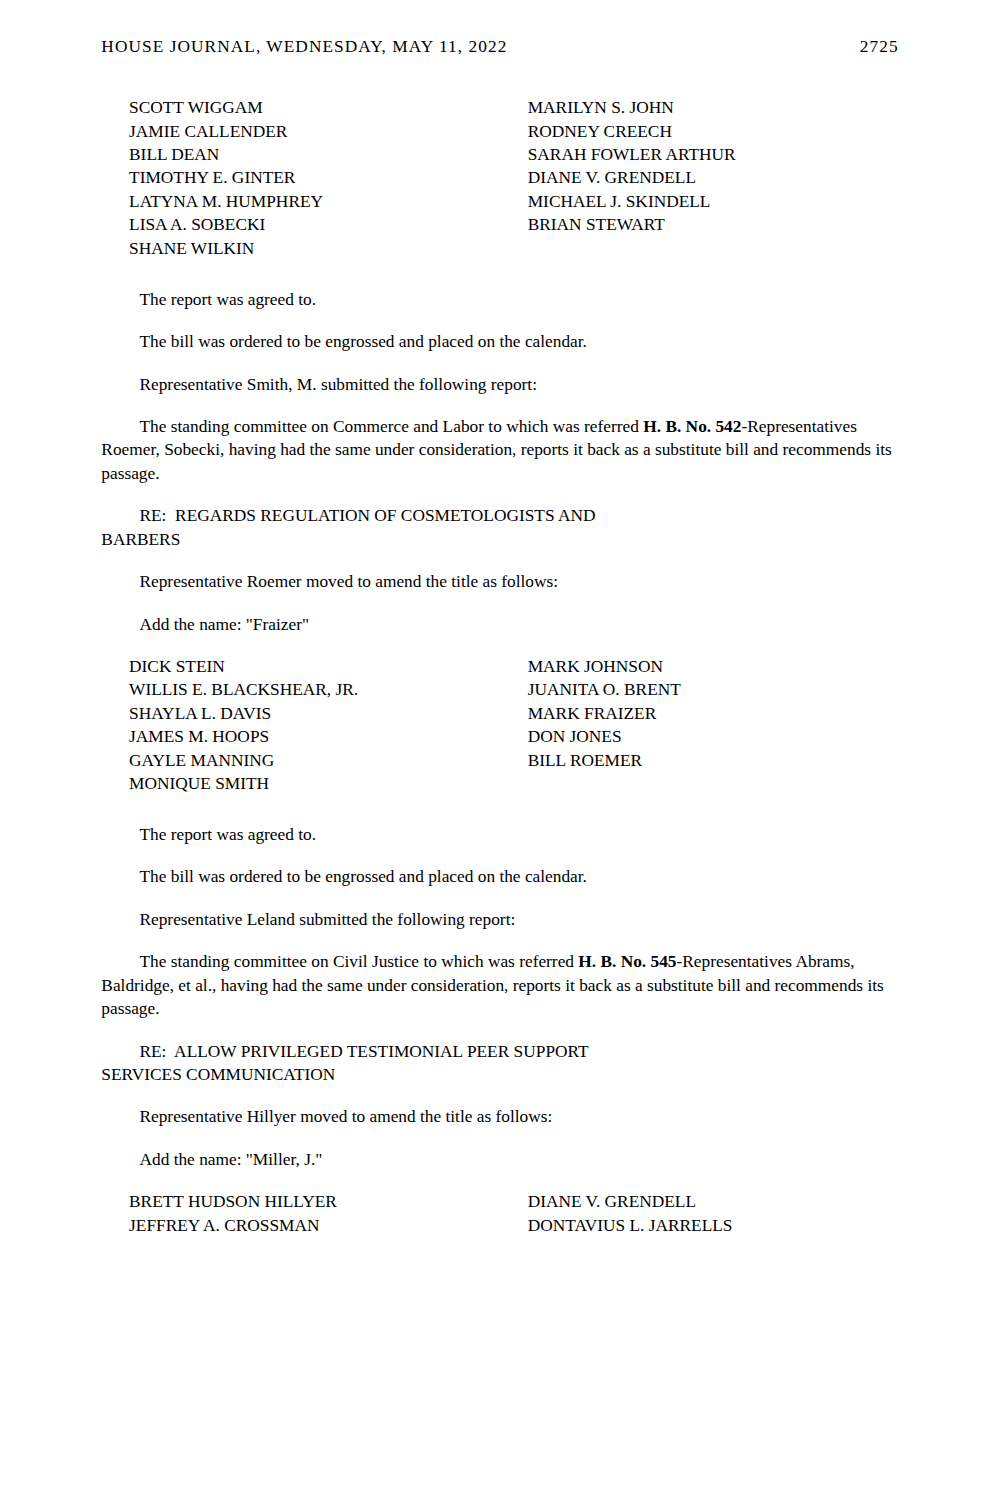HOUSE JOURNAL, WEDNESDAY, MAY 11, 2022 2725
SCOTT WIGGAM MARILYN S. JOHN
JAMIE CALLENDER RODNEY CREECH
BILL DEAN SARAH FOWLER ARTHUR
TIMOTHY E. GINTER DIANE V. GRENDELL
LATYNA M. HUMPHREY MICHAEL J. SKINDELL
LISA A. SOBECKI BRIAN STEWART
SHANE WILKIN
The report was agreed to.
The bill was ordered to be engrossed and placed on the calendar.
Representative Smith, M. submitted the following report:
The standing committee on Commerce and Labor to which was referred H. B. No. 542-Representatives Roemer, Sobecki, having had the same under consideration, reports it back as a substitute bill and recommends its passage.
RE: REGARDS REGULATION OF COSMETOLOGISTS ANDBARBERS
Representative Roemer moved to amend the title as follows:
Add the name: "Fraizer"
DICK STEIN MARK JOHNSON
WILLIS E. BLACKSHEAR, JR. JUANITA O. BRENT
SHAYLA L. DAVIS MARK FRAIZER
JAMES M. HOOPS DON JONES
GAYLE MANNING BILL ROEMER
MONIQUE SMITH
The report was agreed to.
The bill was ordered to be engrossed and placed on the calendar.
Representative Leland submitted the following report:
The standing committee on Civil Justice to which was referred H. B. No. 545-Representatives Abrams, Baldridge, et al., having had the same under consideration, reports it back as a substitute bill and recommends its passage.
RE: ALLOW PRIVILEGED TESTIMONIAL PEER SUPPORTSERVICES COMMUNICATION
Representative Hillyer moved to amend the title as follows:
Add the name: "Miller, J."
BRETT HUDSON HILLYER DIANE V. GRENDELL
JEFFREY A. CROSSMAN DONTAVIUS L. JARRELLS